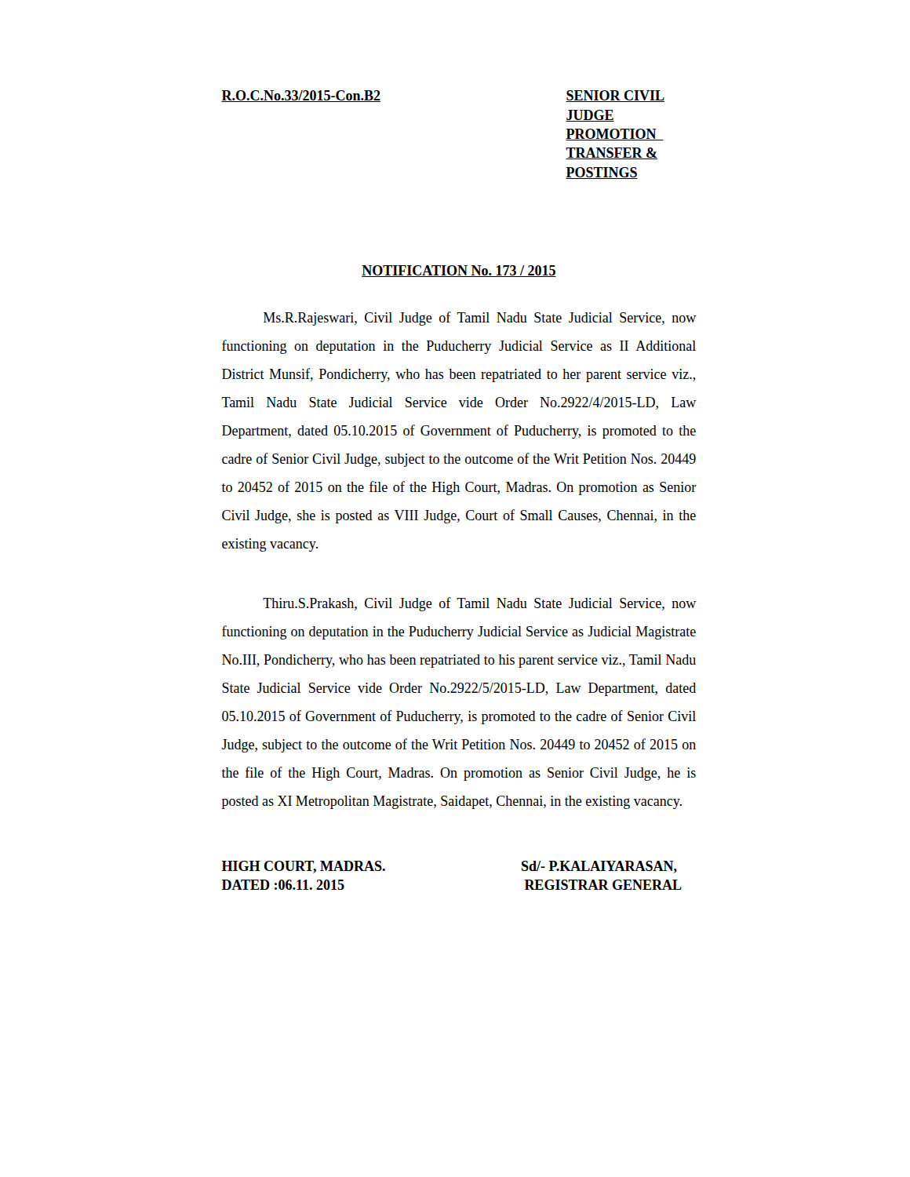| R.O.C.No.33/2015-Con.B2 | SENIOR CIVIL JUDGE |
| | PROMOTION |
| | TRANSFER & POSTINGS |
NOTIFICATION No. 173 / 2015
Ms.R.Rajeswari, Civil Judge of Tamil Nadu State Judicial Service, now functioning on deputation in the Puducherry Judicial Service as II Additional District Munsif, Pondicherry, who has been repatriated to her parent service viz., Tamil Nadu State Judicial Service vide Order No.2922/4/2015-LD, Law Department, dated 05.10.2015 of Government of Puducherry, is promoted to the cadre of Senior Civil Judge, subject to the outcome of the Writ Petition Nos. 20449 to 20452 of 2015 on the file of the High Court, Madras. On promotion as Senior Civil Judge, she is posted as VIII Judge, Court of Small Causes, Chennai, in the existing vacancy.
Thiru.S.Prakash, Civil Judge of Tamil Nadu State Judicial Service, now functioning on deputation in the Puducherry Judicial Service as Judicial Magistrate No.III, Pondicherry, who has been repatriated to his parent service viz., Tamil Nadu State Judicial Service vide Order No.2922/5/2015-LD, Law Department, dated 05.10.2015 of Government of Puducherry, is promoted to the cadre of Senior Civil Judge, subject to the outcome of the Writ Petition Nos. 20449 to 20452 of 2015 on the file of the High Court, Madras. On promotion as Senior Civil Judge, he is posted as XI Metropolitan Magistrate, Saidapet, Chennai, in the existing vacancy.
| HIGH COURT, MADRAS. | Sd/- P.KALAIYARASAN, |
| DATED :06.11. 2015 | REGISTRAR GENERAL |